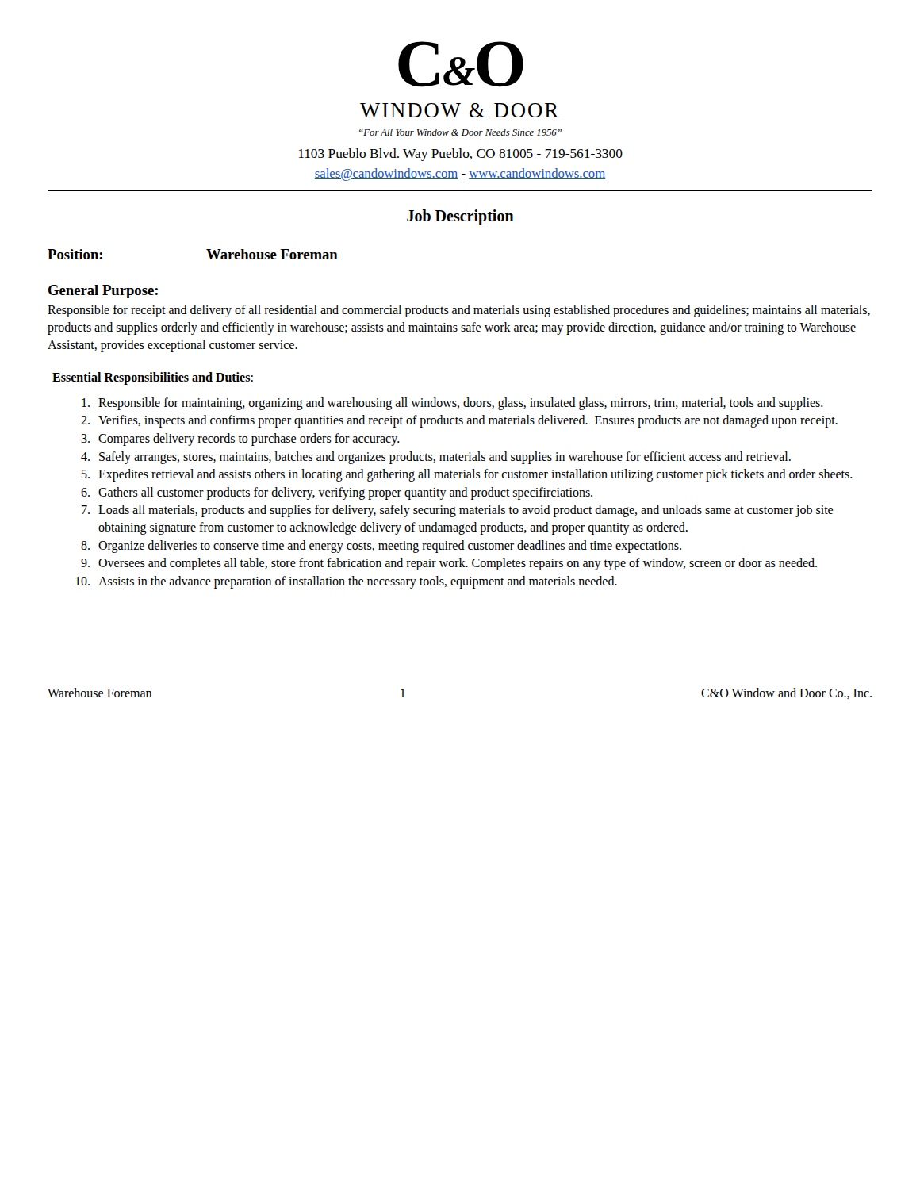C&O
WINDOW & DOOR
“For All Your Window & Door Needs Since 1956”
1103 Pueblo Blvd. Way Pueblo, CO 81005 - 719-561-3300
sales@candowindows.com - www.candowindows.com
Job Description
Position: Warehouse Foreman
General Purpose:
Responsible for receipt and delivery of all residential and commercial products and materials using established procedures and guidelines; maintains all materials, products and supplies orderly and efficiently in warehouse; assists and maintains safe work area; may provide direction, guidance and/or training to Warehouse Assistant, provides exceptional customer service.
Essential Responsibilities and Duties:
Responsible for maintaining, organizing and warehousing all windows, doors, glass, insulated glass, mirrors, trim, material, tools and supplies.
Verifies, inspects and confirms proper quantities and receipt of products and materials delivered. Ensures products are not damaged upon receipt.
Compares delivery records to purchase orders for accuracy.
Safely arranges, stores, maintains, batches and organizes products, materials and supplies in warehouse for efficient access and retrieval.
Expedites retrieval and assists others in locating and gathering all materials for customer installation utilizing customer pick tickets and order sheets.
Gathers all customer products for delivery, verifying proper quantity and product specifirciations.
Loads all materials, products and supplies for delivery, safely securing materials to avoid product damage, and unloads same at customer job site obtaining signature from customer to acknowledge delivery of undamaged products, and proper quantity as ordered.
Organize deliveries to conserve time and energy costs, meeting required customer deadlines and time expectations.
Oversees and completes all table, store front fabrication and repair work. Completes repairs on any type of window, screen or door as needed.
Assists in the advance preparation of installation the necessary tools, equipment and materials needed.
Warehouse Foreman
1
C&O Window and Door Co., Inc.